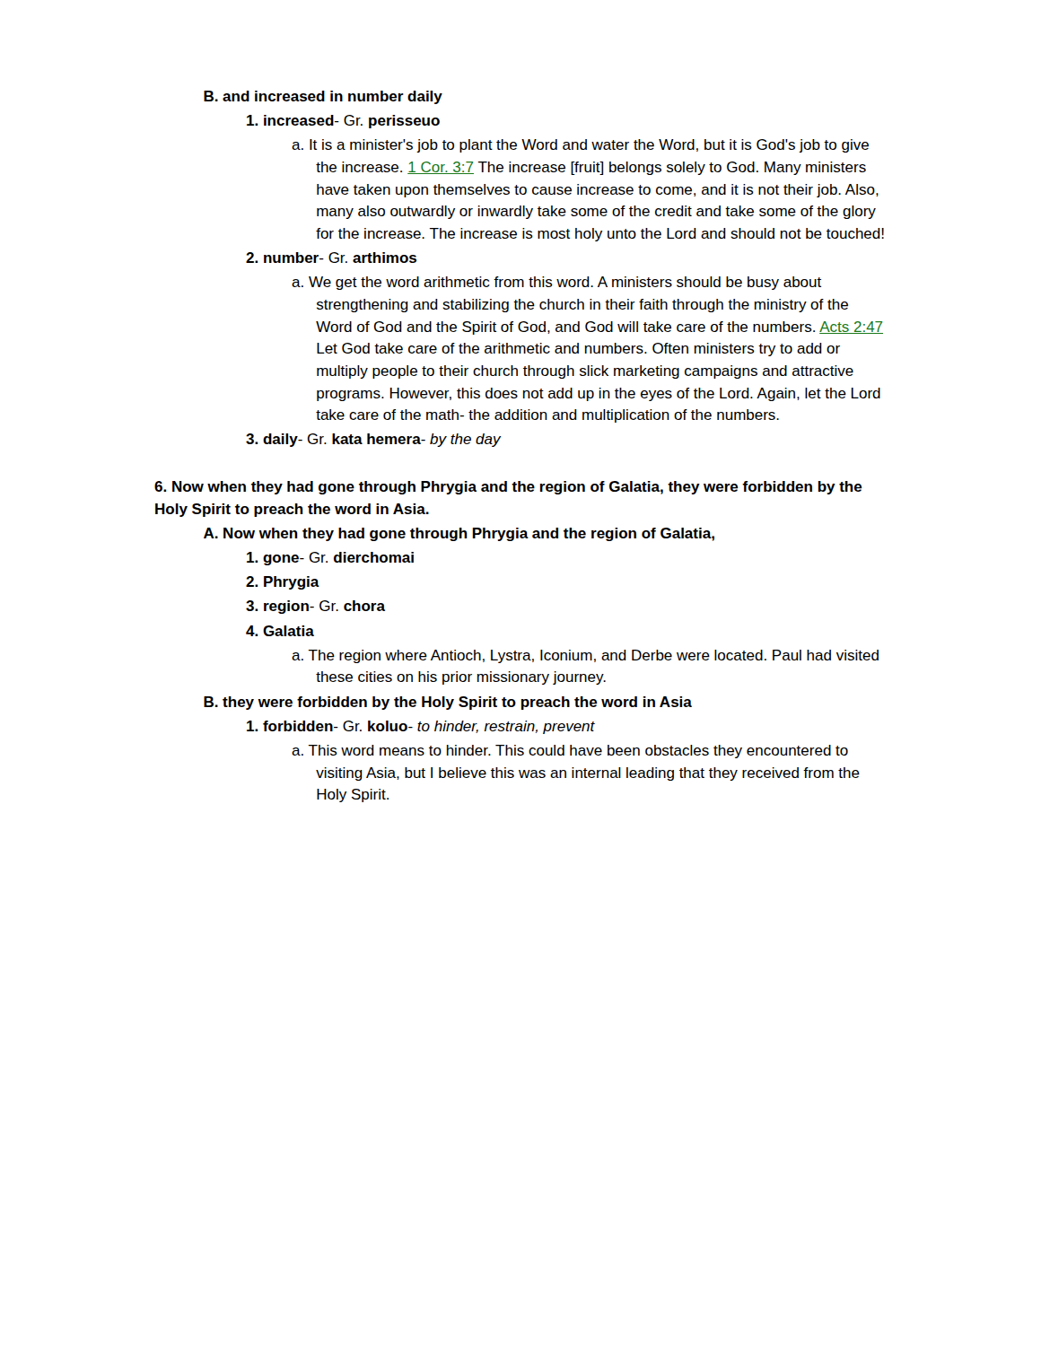B. and increased in number daily
1. increased- Gr. perisseuo
a. It is a minister's job to plant the Word and water the Word, but it is God's job to give the increase. 1 Cor. 3:7 The increase [fruit] belongs solely to God. Many ministers have taken upon themselves to cause increase to come, and it is not their job. Also, many also outwardly or inwardly take some of the credit and take some of the glory for the increase. The increase is most holy unto the Lord and should not be touched!
2. number- Gr. arthimos
a. We get the word arithmetic from this word. A ministers should be busy about strengthening and stabilizing the church in their faith through the ministry of the Word of God and the Spirit of God, and God will take care of the numbers. Acts 2:47 Let God take care of the arithmetic and numbers. Often ministers try to add or multiply people to their church through slick marketing campaigns and attractive programs. However, this does not add up in the eyes of the Lord. Again, let the Lord take care of the math- the addition and multiplication of the numbers.
3. daily- Gr. kata hemera- by the day
6. Now when they had gone through Phrygia and the region of Galatia, they were forbidden by the Holy Spirit to preach the word in Asia.
A. Now when they had gone through Phrygia and the region of Galatia,
1. gone- Gr. dierchomai
2. Phrygia
3. region- Gr. chora
4. Galatia
a. The region where Antioch, Lystra, Iconium, and Derbe were located. Paul had visited these cities on his prior missionary journey.
B. they were forbidden by the Holy Spirit to preach the word in Asia
1. forbidden- Gr. koluo- to hinder, restrain, prevent
a. This word means to hinder. This could have been obstacles they encountered to visiting Asia, but I believe this was an internal leading that they received from the Holy Spirit.